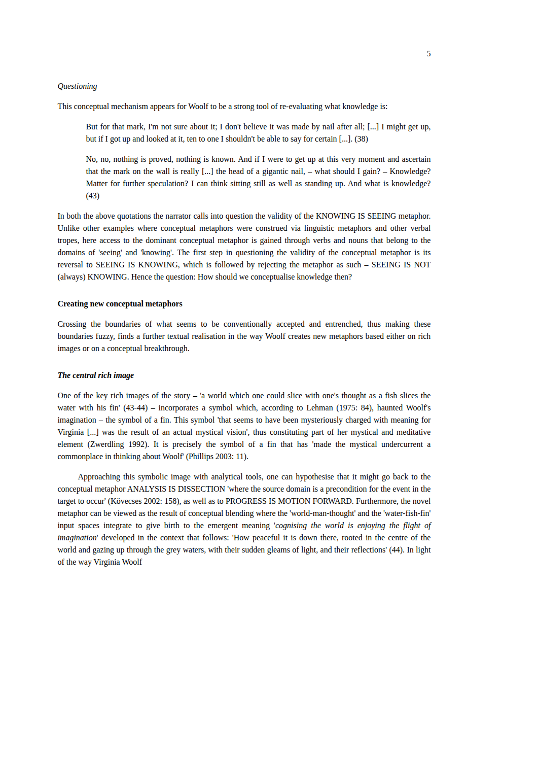5
Questioning
This conceptual mechanism appears for Woolf to be a strong tool of re-evaluating what knowledge is:
But for that mark, I'm not sure about it; I don't believe it was made by nail after all; [...] I might get up, but if I got up and looked at it, ten to one I shouldn't be able to say for certain [...]. (38)
No, no, nothing is proved, nothing is known. And if I were to get up at this very moment and ascertain that the mark on the wall is really [...] the head of a gigantic nail, – what should I gain? – Knowledge? Matter for further speculation? I can think sitting still as well as standing up. And what is knowledge? (43)
In both the above quotations the narrator calls into question the validity of the KNOWING IS SEEING metaphor. Unlike other examples where conceptual metaphors were construed via linguistic metaphors and other verbal tropes, here access to the dominant conceptual metaphor is gained through verbs and nouns that belong to the domains of 'seeing' and 'knowing'. The first step in questioning the validity of the conceptual metaphor is its reversal to SEEING IS KNOWING, which is followed by rejecting the metaphor as such – SEEING IS NOT (always) KNOWING. Hence the question: How should we conceptualise knowledge then?
Creating new conceptual metaphors
Crossing the boundaries of what seems to be conventionally accepted and entrenched, thus making these boundaries fuzzy, finds a further textual realisation in the way Woolf creates new metaphors based either on rich images or on a conceptual breakthrough.
The central rich image
One of the key rich images of the story – 'a world which one could slice with one's thought as a fish slices the water with his fin' (43-44) – incorporates a symbol which, according to Lehman (1975: 84), haunted Woolf's imagination – the symbol of a fin. This symbol 'that seems to have been mysteriously charged with meaning for Virginia [...] was the result of an actual mystical vision', thus constituting part of her mystical and meditative element (Zwerdling 1992). It is precisely the symbol of a fin that has 'made the mystical undercurrent a commonplace in thinking about Woolf' (Phillips 2003: 11).
Approaching this symbolic image with analytical tools, one can hypothesise that it might go back to the conceptual metaphor ANALYSIS IS DISSECTION 'where the source domain is a precondition for the event in the target to occur' (Kövecses 2002: 158), as well as to PROGRESS IS MOTION FORWARD. Furthermore, the novel metaphor can be viewed as the result of conceptual blending where the 'world-man-thought' and the 'water-fish-fin' input spaces integrate to give birth to the emergent meaning 'cognising the world is enjoying the flight of imagination' developed in the context that follows: 'How peaceful it is down there, rooted in the centre of the world and gazing up through the grey waters, with their sudden gleams of light, and their reflections' (44). In light of the way Virginia Woolf